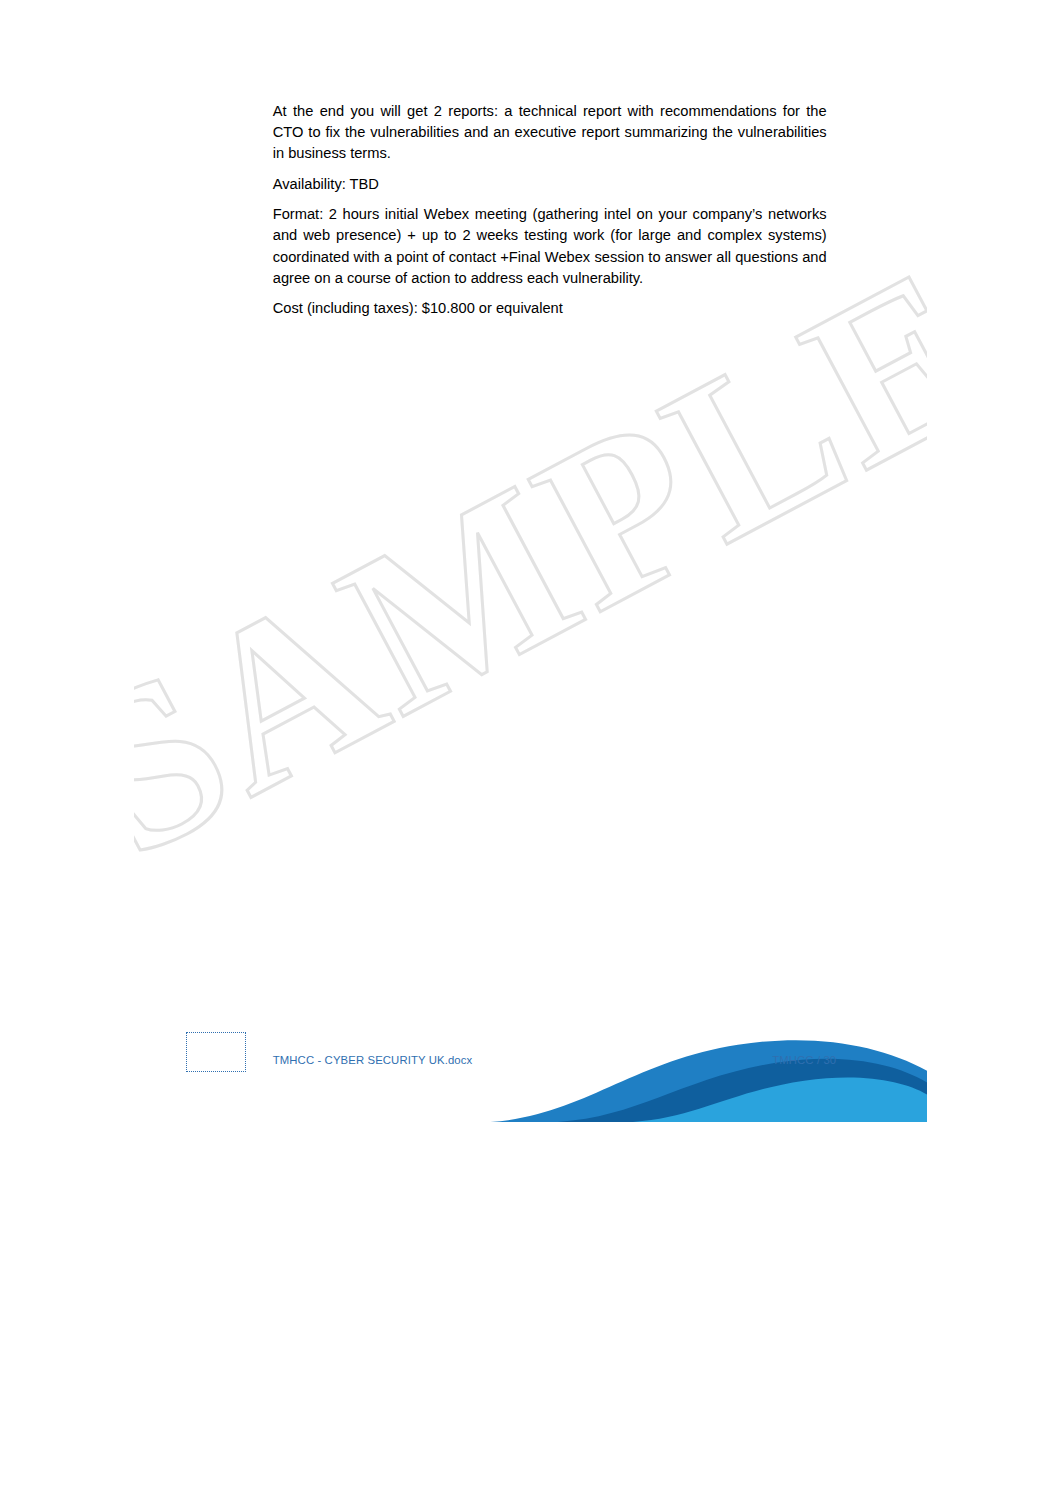SAMPLE
At the end you will get 2 reports: a technical report with recommendations for the CTO to fix the vulnerabilities and an executive report summarizing the vulnerabilities in business terms.
Availability: TBD
Format: 2 hours initial Webex meeting (gathering intel on your company’s networks and web presence) + up to 2 weeks testing work (for large and complex systems) coordinated with a point of contact +Final Webex session to answer all questions and agree on a course of action to address each vulnerability.
Cost (including taxes): $10.800 or equivalent
TMHCC - CYBER SECURITY UK.docx
TMHCC / 30